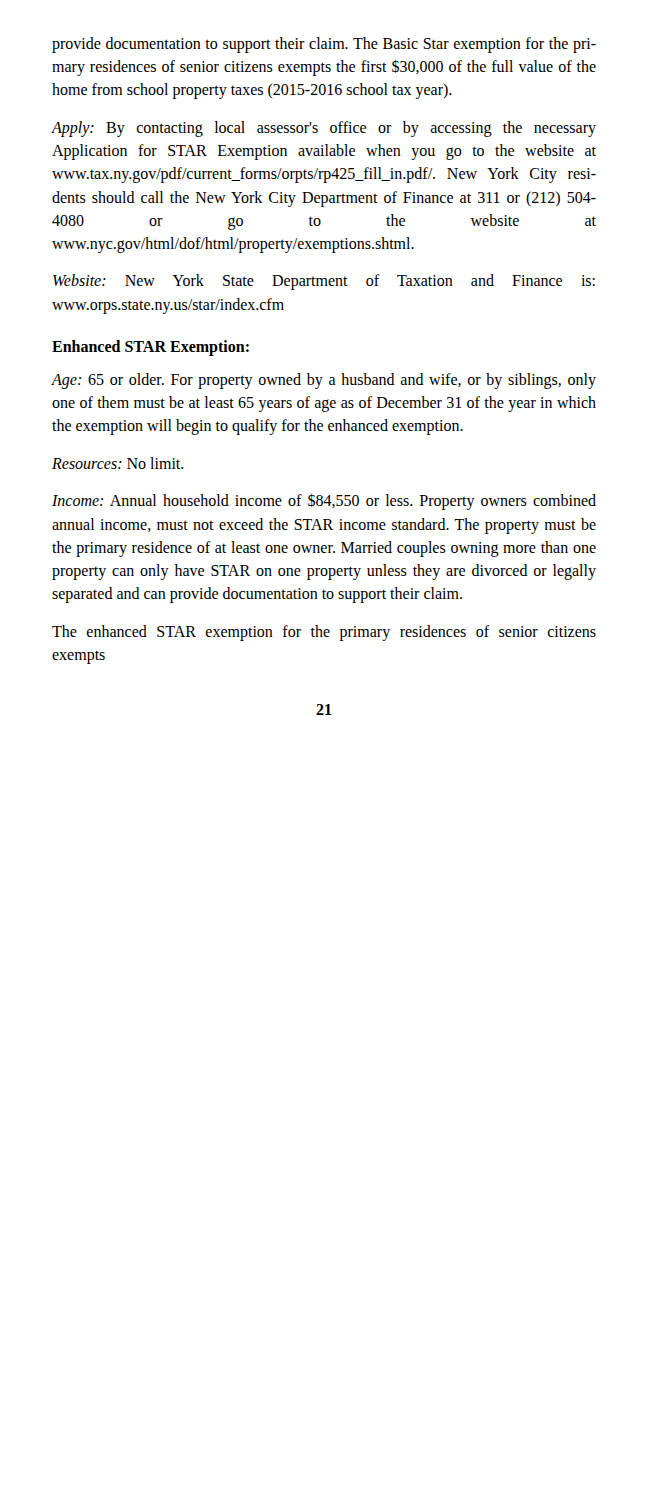provide documentation to support their claim. The Basic Star exemption for the primary residences of senior citizens exempts the first $30,000 of the full value of the home from school property taxes (2015-2016 school tax year).
Apply: By contacting local assessor's office or by accessing the necessary Application for STAR Exemption available when you go to the website at www.tax.ny.gov/pdf/current_forms/orpts/rp425_fill_in.pdf/. New York City residents should call the New York City Department of Finance at 311 or (212) 504-4080 or go to the website at www.nyc.gov/html/dof/html/property/exemptions.shtml.
Website: New York State Department of Taxation and Finance is: www.orps.state.ny.us/star/index.cfm
Enhanced STAR Exemption:
Age: 65 or older. For property owned by a husband and wife, or by siblings, only one of them must be at least 65 years of age as of December 31 of the year in which the exemption will begin to qualify for the enhanced exemption.
Resources: No limit.
Income: Annual household income of $84,550 or less. Property owners combined annual income, must not exceed the STAR income standard. The property must be the primary residence of at least one owner. Married couples owning more than one property can only have STAR on one property unless they are divorced or legally separated and can provide documentation to support their claim.
The enhanced STAR exemption for the primary residences of senior citizens exempts
21